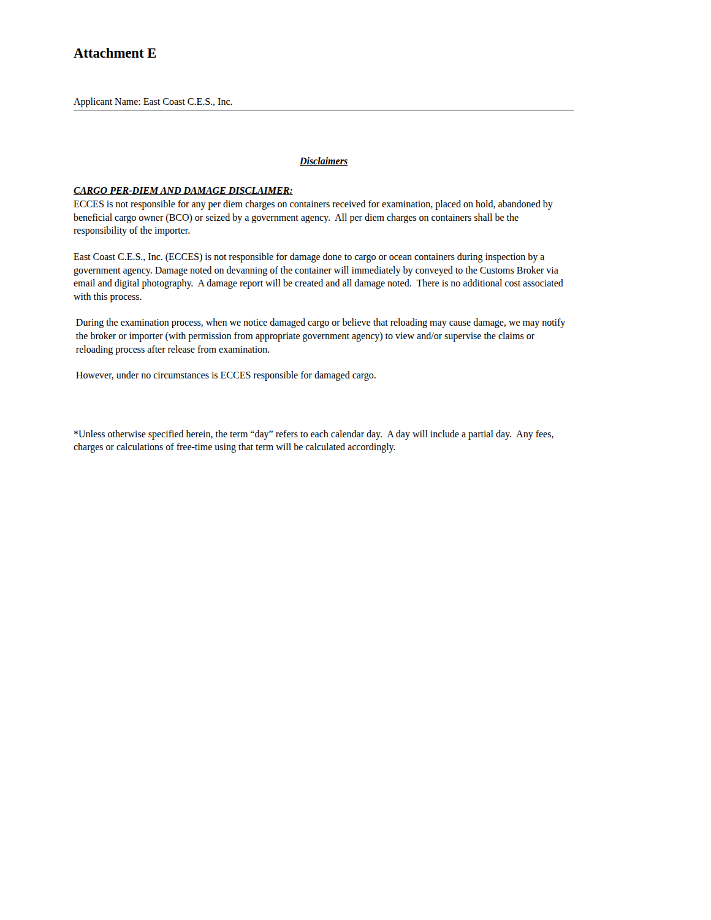Attachment E
Applicant Name: East Coast C.E.S., Inc.
Disclaimers
CARGO PER-DIEM AND DAMAGE DISCLAIMER:
ECCES is not responsible for any per diem charges on containers received for examination, placed on hold, abandoned by beneficial cargo owner (BCO) or seized by a government agency. All per diem charges on containers shall be the responsibility of the importer.
East Coast C.E.S., Inc. (ECCES) is not responsible for damage done to cargo or ocean containers during inspection by a government agency. Damage noted on devanning of the container will immediately by conveyed to the Customs Broker via email and digital photography. A damage report will be created and all damage noted. There is no additional cost associated with this process.
During the examination process, when we notice damaged cargo or believe that reloading may cause damage, we may notify the broker or importer (with permission from appropriate government agency) to view and/or supervise the claims or reloading process after release from examination.
However, under no circumstances is ECCES responsible for damaged cargo.
*Unless otherwise specified herein, the term “day” refers to each calendar day. A day will include a partial day. Any fees, charges or calculations of free-time using that term will be calculated accordingly.